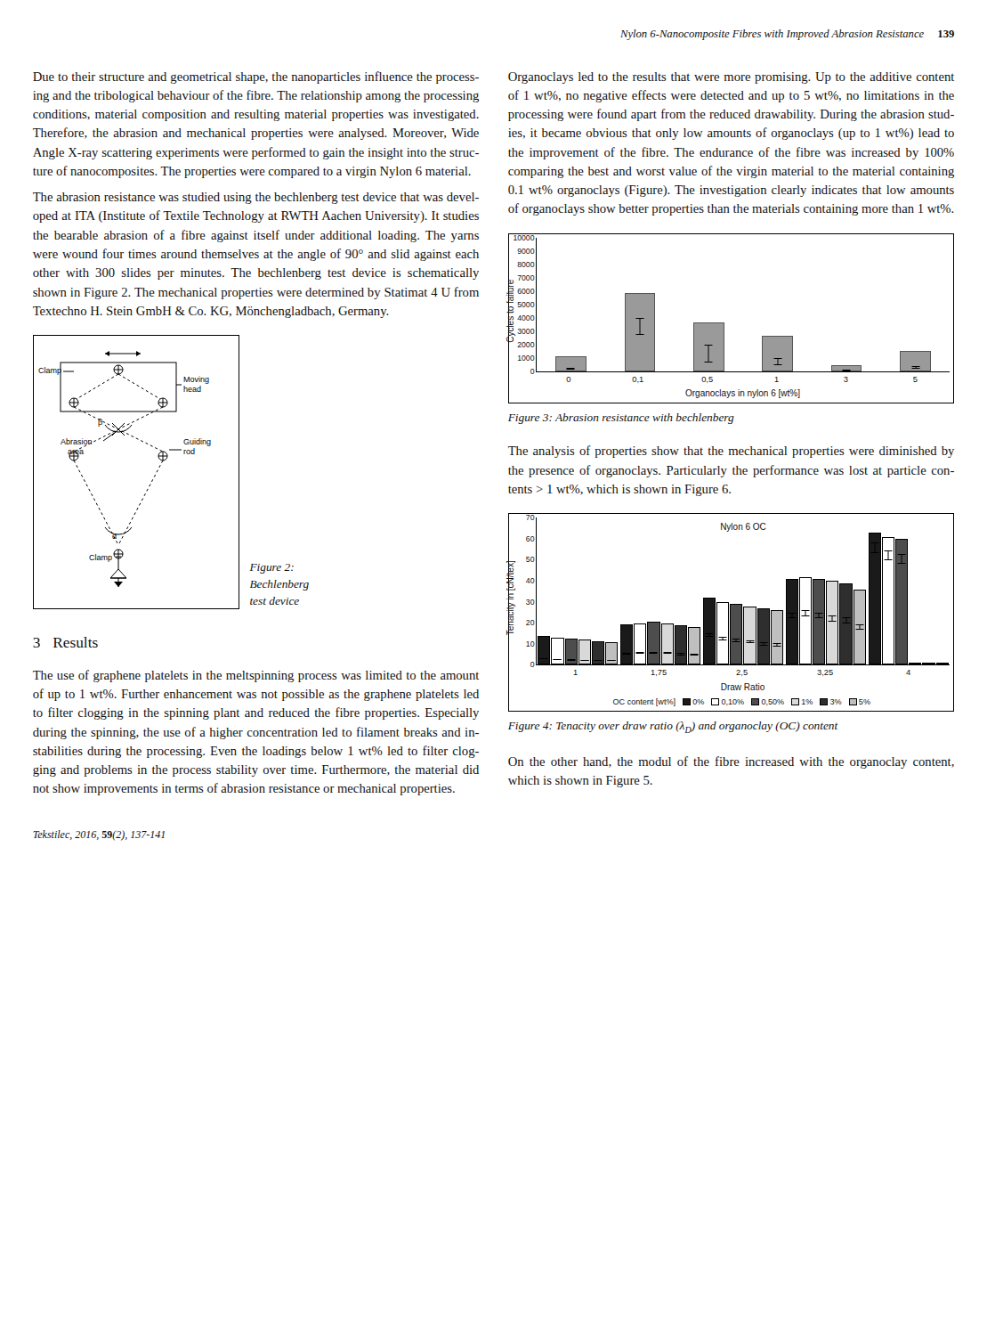Nylon 6-Nanocomposite Fibres with Improved Abrasion Resistance139
Due to their structure and geometrical shape, the nanoparticles influence the processing and the tribological behaviour of the fibre. The relationship among the processing conditions, material composition and resulting material properties was investigated. Therefore, the abrasion and mechanical properties were analysed. Moreover, Wide Angle X-ray scattering experiments were performed to gain the insight into the structure of nanocomposites. The properties were compared to a virgin Nylon 6 material.
The abrasion resistance was studied using the bechlenberg test device that was developed at ITA (Institute of Textile Technology at RWTH Aachen University). It studies the bearable abrasion of a fibre against itself under additional loading. The yarns were wound four times around themselves at the angle of 90° and slid against each other with 300 slides per minutes. The bechlenberg test device is schematically shown in Figure 2. The mechanical properties were determined by Statimat 4 U from Textechno H. Stein GmbH & Co. KG, Mönchengladbach, Germany.
β α Clamp Moving head Guiding rod Abrasion area Clamp
Figure 2:
Bechlenberg
test device
3 Results
The use of graphene platelets in the meltspinning process was limited to the amount of up to 1 wt%. Further enhancement was not possible as the graphene platelets led to filter clogging in the spinning plant and reduced the fibre properties. Especially during the spinning, the use of a higher concentration led to filament breaks and instabilities during the processing. Even the loadings below 1 wt% led to filter clogging and problems in the process stability over time. Furthermore, the material did not show improvements in terms of abrasion resistance or mechanical properties.
Organoclays led to the results that were more promising. Up to the additive content of 1 wt%, no negative effects were detected and up to 5 wt%, no limitations in the processing were found apart from the reduced drawability. During the abrasion studies, it became obvious that only low amounts of organoclays (up to 1 wt%) lead to the improvement of the fibre. The endurance of the fibre was increased by 100% comparing the best and worst value of the virgin material to the material containing 0.1 wt% organoclays (Figure). The investigation clearly indicates that low amounts of organoclays show better properties than the materials containing more than 1 wt%.
Cycles to failure
10000 9000 8000 7000 6000 5000 4000 3000 2000 1000 0
0
0,1
0,5
1
3
5
Organoclays in nylon 6 [wt%]
Figure 3: Abrasion resistance with bechlenberg
The analysis of properties show that the mechanical properties were diminished by the presence of organoclays. Particularly the performance was lost at particle contents > 1 wt%, which is shown in Figure 6.
Tenacity in [cN/tex]
70 60 50 40 30 20 10 0
Nylon 6 OC
1
1,75
2,5
3,25
4
Draw Ratio
OC content [wt%] 0% 0,10% 0,50% 1% 3% 5%
Figure 4: Tenacity over draw ratio (λD) and organoclay (OC) content
On the other hand, the modul of the fibre increased with the organoclay content, which is shown in Figure 5.
Tekstilec, 2016, 59(2), 137-141